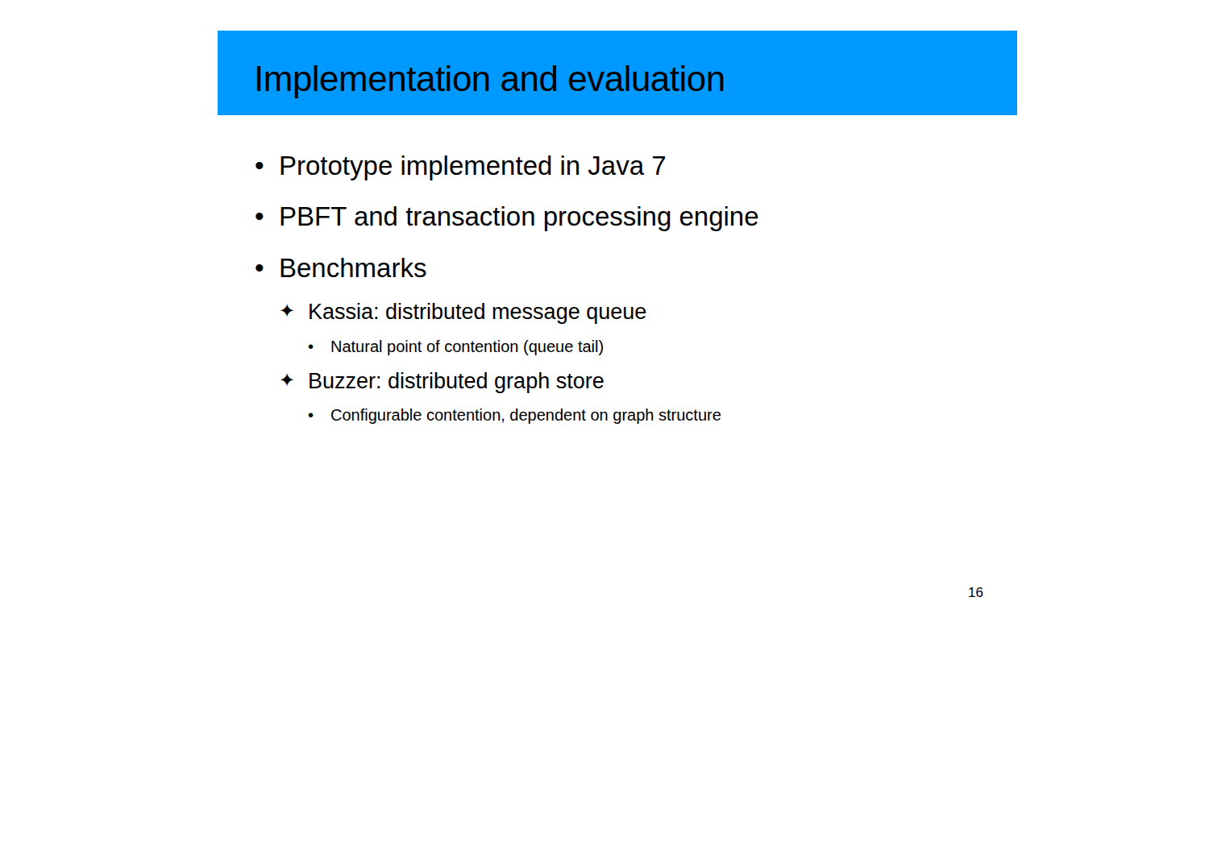Implementation and evaluation
Prototype implemented in Java 7
PBFT and transaction processing engine
Benchmarks
Kassia: distributed message queue
Natural point of contention (queue tail)
Buzzer: distributed graph store
Configurable contention, dependent on graph structure
16